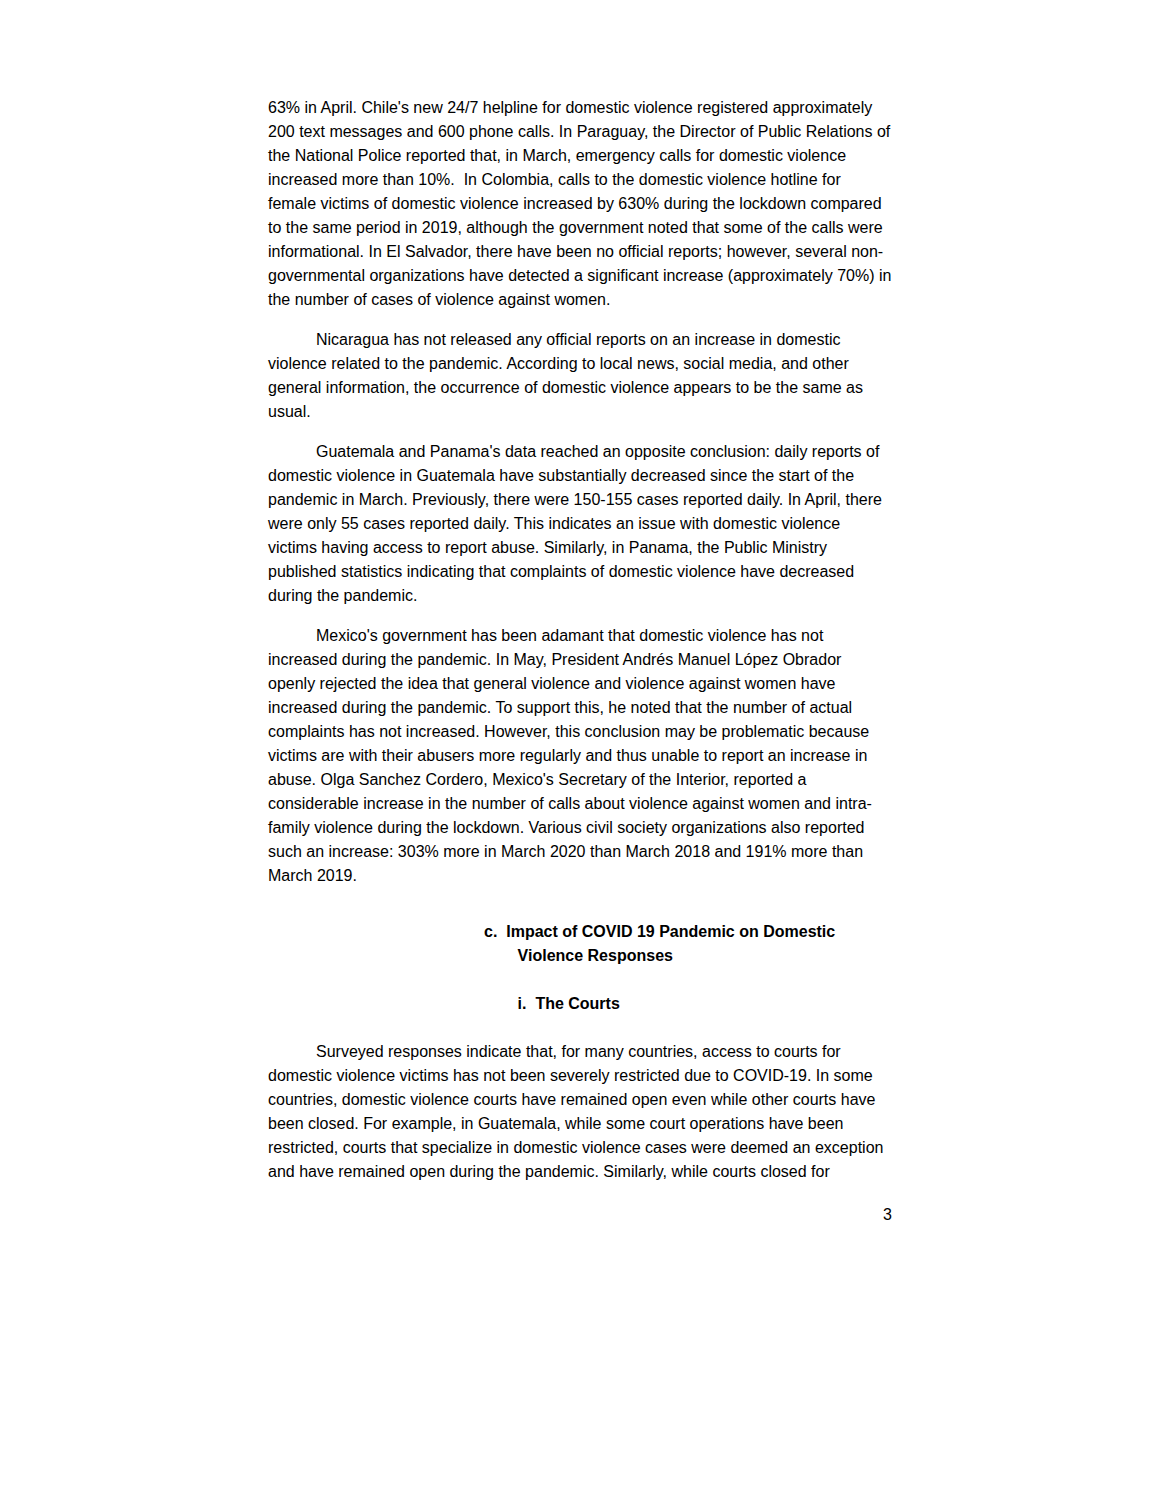63% in April. Chile's new 24/7 helpline for domestic violence registered approximately 200 text messages and 600 phone calls. In Paraguay, the Director of Public Relations of the National Police reported that, in March, emergency calls for domestic violence increased more than 10%. In Colombia, calls to the domestic violence hotline for female victims of domestic violence increased by 630% during the lockdown compared to the same period in 2019, although the government noted that some of the calls were informational. In El Salvador, there have been no official reports; however, several non-governmental organizations have detected a significant increase (approximately 70%) in the number of cases of violence against women.
Nicaragua has not released any official reports on an increase in domestic violence related to the pandemic. According to local news, social media, and other general information, the occurrence of domestic violence appears to be the same as usual.
Guatemala and Panama's data reached an opposite conclusion: daily reports of domestic violence in Guatemala have substantially decreased since the start of the pandemic in March. Previously, there were 150-155 cases reported daily. In April, there were only 55 cases reported daily. This indicates an issue with domestic violence victims having access to report abuse. Similarly, in Panama, the Public Ministry published statistics indicating that complaints of domestic violence have decreased during the pandemic.
Mexico's government has been adamant that domestic violence has not increased during the pandemic. In May, President Andrés Manuel López Obrador openly rejected the idea that general violence and violence against women have increased during the pandemic. To support this, he noted that the number of actual complaints has not increased. However, this conclusion may be problematic because victims are with their abusers more regularly and thus unable to report an increase in abuse. Olga Sanchez Cordero, Mexico's Secretary of the Interior, reported a considerable increase in the number of calls about violence against women and intra-family violence during the lockdown. Various civil society organizations also reported such an increase: 303% more in March 2020 than March 2018 and 191% more than March 2019.
c. Impact of COVID 19 Pandemic on Domestic Violence Responses
i. The Courts
Surveyed responses indicate that, for many countries, access to courts for domestic violence victims has not been severely restricted due to COVID-19. In some countries, domestic violence courts have remained open even while other courts have been closed. For example, in Guatemala, while some court operations have been restricted, courts that specialize in domestic violence cases were deemed an exception and have remained open during the pandemic. Similarly, while courts closed for
3